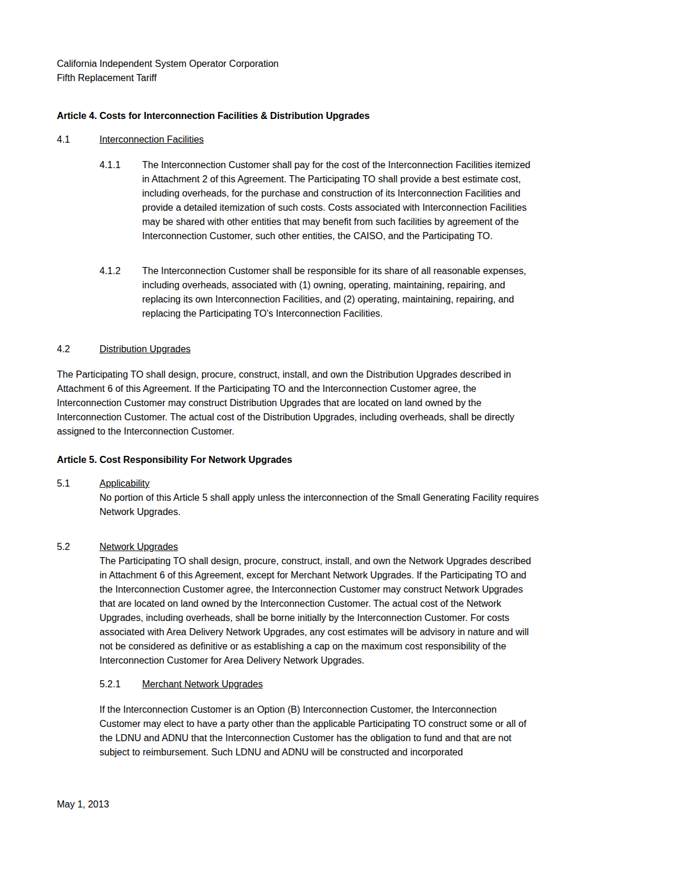California Independent System Operator Corporation
Fifth Replacement Tariff
Article 4. Costs for Interconnection Facilities & Distribution Upgrades
4.1
Interconnection Facilities
4.1.1
The Interconnection Customer shall pay for the cost of the Interconnection Facilities itemized in Attachment 2 of this Agreement. The Participating TO shall provide a best estimate cost, including overheads, for the purchase and construction of its Interconnection Facilities and provide a detailed itemization of such costs. Costs associated with Interconnection Facilities may be shared with other entities that may benefit from such facilities by agreement of the Interconnection Customer, such other entities, the CAISO, and the Participating TO.
4.1.2
The Interconnection Customer shall be responsible for its share of all reasonable expenses, including overheads, associated with (1) owning, operating, maintaining, repairing, and replacing its own Interconnection Facilities, and (2) operating, maintaining, repairing, and replacing the Participating TO's Interconnection Facilities.
4.2
Distribution Upgrades
The Participating TO shall design, procure, construct, install, and own the Distribution Upgrades described in Attachment 6 of this Agreement. If the Participating TO and the Interconnection Customer agree, the Interconnection Customer may construct Distribution Upgrades that are located on land owned by the Interconnection Customer. The actual cost of the Distribution Upgrades, including overheads, shall be directly assigned to the Interconnection Customer.
Article 5. Cost Responsibility For Network Upgrades
5.1
Applicability
No portion of this Article 5 shall apply unless the interconnection of the Small Generating Facility requires Network Upgrades.
5.2
Network Upgrades
The Participating TO shall design, procure, construct, install, and own the Network Upgrades described in Attachment 6 of this Agreement, except for Merchant Network Upgrades. If the Participating TO and the Interconnection Customer agree, the Interconnection Customer may construct Network Upgrades that are located on land owned by the Interconnection Customer. The actual cost of the Network Upgrades, including overheads, shall be borne initially by the Interconnection Customer. For costs associated with Area Delivery Network Upgrades, any cost estimates will be advisory in nature and will not be considered as definitive or as establishing a cap on the maximum cost responsibility of the Interconnection Customer for Area Delivery Network Upgrades.
5.2.1
Merchant Network Upgrades
If the Interconnection Customer is an Option (B) Interconnection Customer, the Interconnection Customer may elect to have a party other than the applicable Participating TO construct some or all of the LDNU and ADNU that the Interconnection Customer has the obligation to fund and that are not subject to reimbursement. Such LDNU and ADNU will be constructed and incorporated
May 1, 2013